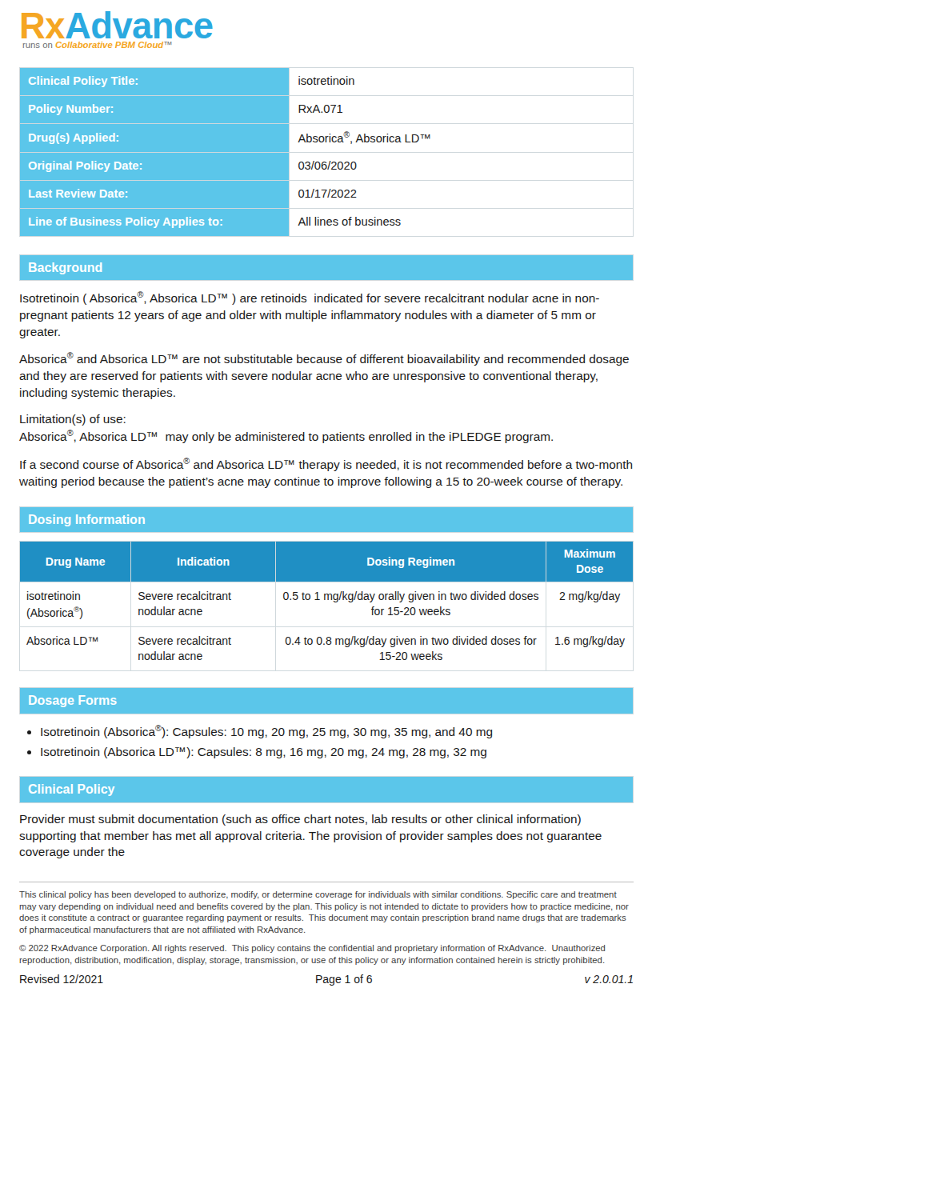Rx Advance
runs on Collaborative PBM Cloud™
| Clinical Policy Title: | isotretinoin |
| Policy Number: | RxA.071 |
| Drug(s) Applied: | Absorica ® , Absorica LD™ |
| Original Policy Date: | 03/06/2020 |
| Last Review Date: | 01/17/2022 |
| Line of Business Policy Applies to: | All lines of business |
Background
Isotretinoin ( Absorica®, Absorica LD™ ) are retinoids indicated for severe recalcitrant nodular acne in non-pregnant patients 12 years of age and older with multiple inflammatory nodules with a diameter of 5 mm or greater.
Absorica® and Absorica LD™ are not substitutable because of different bioavailability and recommended dosage and they are reserved for patients with severe nodular acne who are unresponsive to conventional therapy, including systemic therapies.
Limitation(s) of use:
Absorica®, Absorica LD™ may only be administered to patients enrolled in the iPLEDGE program.
If a second course of Absorica® and Absorica LD™ therapy is needed, it is not recommended before a two-month waiting period because the patient’s acne may continue to improve following a 15 to 20-week course of therapy.
Dosing Information
| Drug Name | Indication | Dosing Regimen | Maximum Dose |
| --- | --- | --- | --- |
| isotretinoin (Absorica ® ) | Severe recalcitrant nodular acne | 0.5 to 1 mg/kg/day orally given in two divided doses for 15-20 weeks | 2 mg/kg/day |
| Absorica LD™ | Severe recalcitrant nodular acne | 0.4 to 0.8 mg/kg/day given in two divided doses for 15-20 weeks | 1.6 mg/kg/day |
Dosage Forms
Isotretinoin (Absorica®): Capsules: 10 mg, 20 mg, 25 mg, 30 mg, 35 mg, and 40 mg
Isotretinoin (Absorica LD™): Capsules: 8 mg, 16 mg, 20 mg, 24 mg, 28 mg, 32 mg
Clinical Policy
Provider must submit documentation (such as office chart notes, lab results or other clinical information) supporting that member has met all approval criteria. The provision of provider samples does not guarantee coverage under the
This clinical policy has been developed to authorize, modify, or determine coverage for individuals with similar conditions. Specific care and treatment may vary depending on individual need and benefits covered by the plan. This policy is not intended to dictate to providers how to practice medicine, nor does it constitute a contract or guarantee regarding payment or results. This document may contain prescription brand name drugs that are trademarks of pharmaceutical manufacturers that are not affiliated with RxAdvance.
© 2022 RxAdvance Corporation. All rights reserved. This policy contains the confidential and proprietary information of RxAdvance. Unauthorized reproduction, distribution, modification, display, storage, transmission, or use of this policy or any information contained herein is strictly prohibited.
Revised 12/2021 Page 1 of 6 v 2.0.01.1